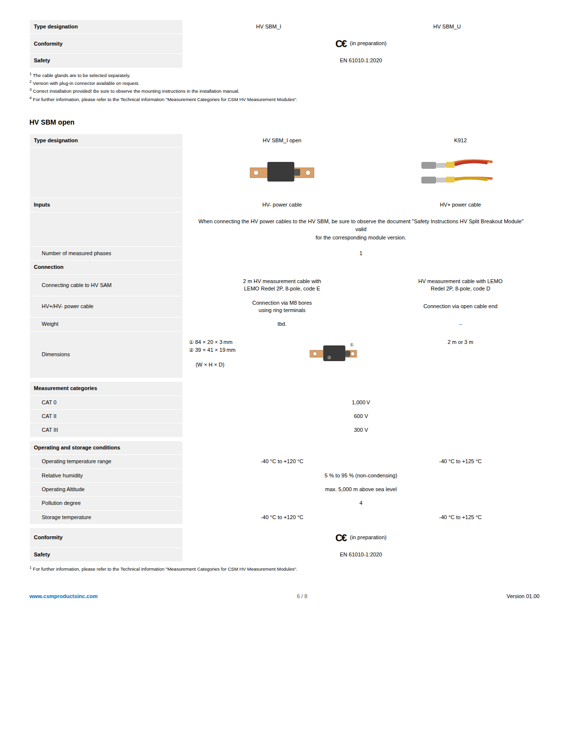| Type designation | HV SBM_I | HV SBM_U |
| Conformity | C€ (in preparation) |
| Safety | EN 61010-1:2020 |
1 The cable glands are to be selected separately.
2 Version with plug-in connector available on request.
3 Correct installation provided! Be sure to observe the mounting instructions in the installation manual.
4 For further information, please refer to the Technical Information "Measurement Categories for CSM HV Measurement Modules".
HV SBM open
| Type designation | HV SBM_I open | K912 |
| Inputs | HV- power cable | HV+ power cable |
| | When connecting the HV power cables to the HV SBM, be sure to observe the document "Safety Instructions HV Split Breakout Module" valid for the corresponding module version. |
| Number of measured phases | 1 |
| Connection | | |
| Connecting cable to HV SAM | 2 m HV measurement cable with LEMO Redel 2P, 8-pole, code E | HV measurement cable with LEMO Redel 2P, 8-pole, code D |
| HV+/HV- power cable | Connection via M8 bores using ring terminals | Connection via open cable end |
| Weight | tbd. | – |
| Dimensions | / ① 84 × 20 × 3 mm ② 39 × 41 × 19 mm (W × H × D) / ① ② / | 2 m or 3 m |
| Measurement categories | | |
| CAT 0 | 1,000 V |
| CAT II | 600 V |
| CAT III | 300 V |
| Operating and storage conditions | | |
| Operating temperature range | -40 °C to +120 °C | -40 °C to +125 °C |
| Relative humidity | 5 % to 95 % (non-condensing) |
| Operating Altitude | max. 5,000 m above sea level |
| Pollution degree | 4 |
| Storage temperature | -40 °C to +120 °C | -40 °C to +125 °C |
| Conformity | C€ (in preparation) |
| Safety | EN 61010-1:2020 |
1 For further information, please refer to the Technical Information "Measurement Categories for CSM HV Measurement Modules".
www.csmproductsinc.com 6 / 8 Version 01.00